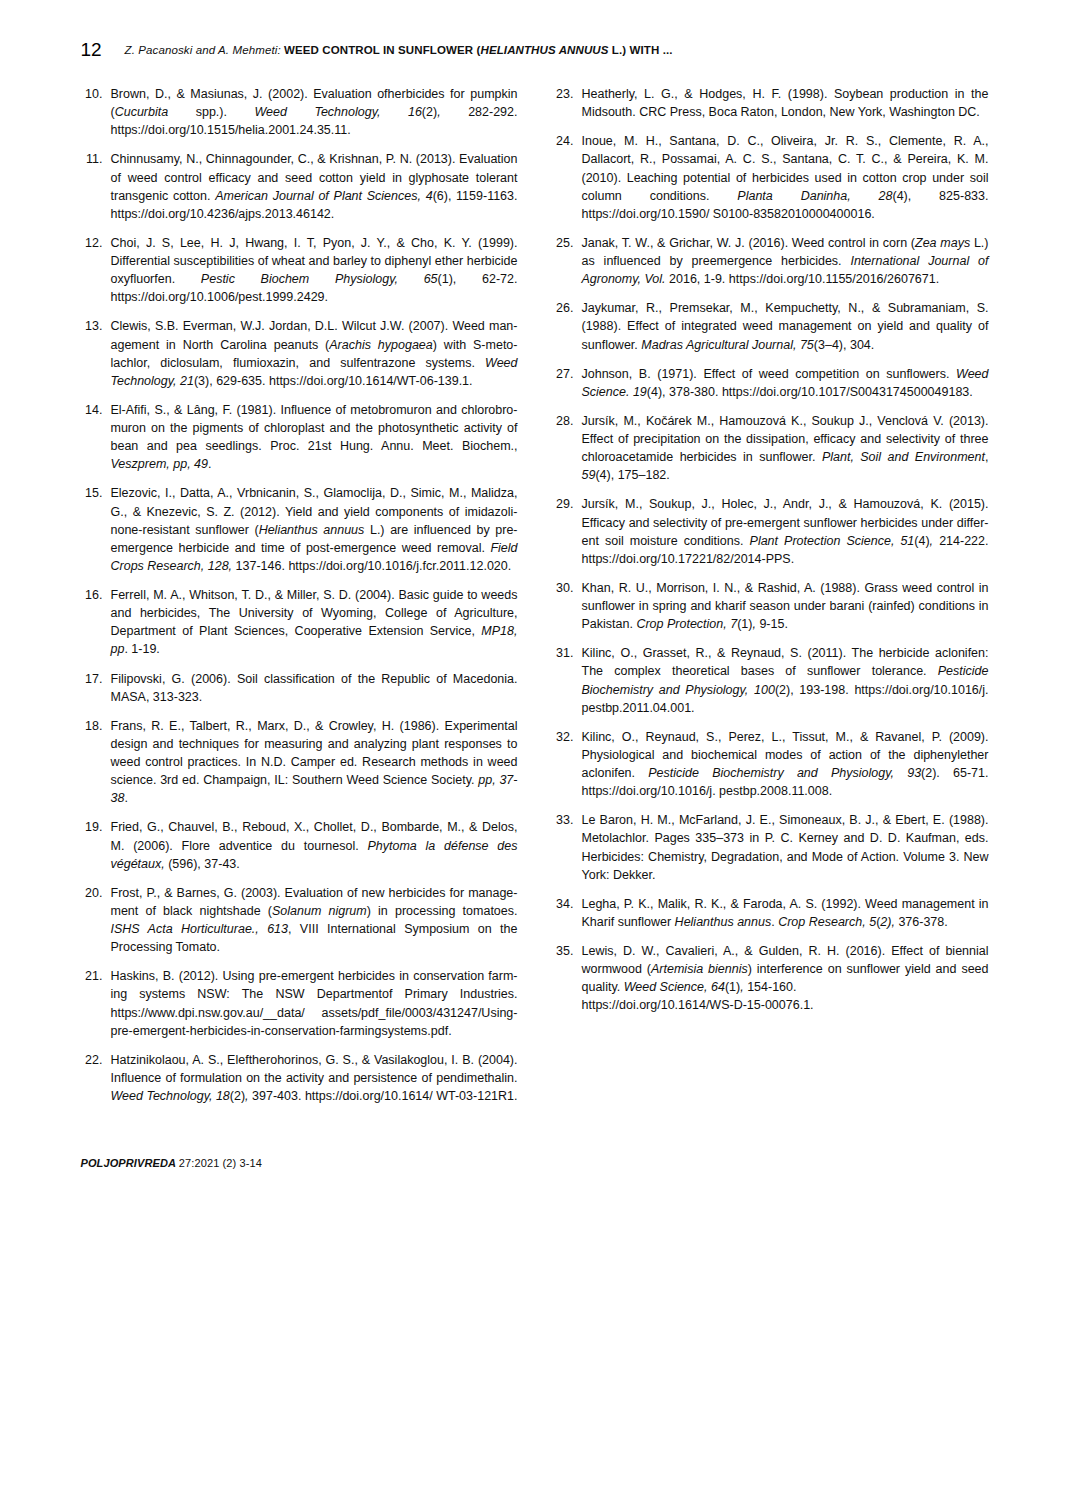12
Z. Pacanoski and A. Mehmeti: WEED CONTROL IN SUNFLOWER (Helianthus annuus L.) WITH ...
10. Brown, D., & Masiunas, J. (2002). Evaluation ofherbicides for pumpkin (Cucurbita spp.). Weed Technology, 16(2), 282-292. https://doi.org/10.1515/helia.2001.24.35.11.
11. Chinnusamy, N., Chinnagounder, C., & Krishnan, P. N. (2013). Evaluation of weed control efficacy and seed cotton yield in glyphosate tolerant transgenic cotton. American Journal of Plant Sciences, 4(6), 1159-1163. https://doi.org/10.4236/ajps.2013.46142.
12. Choi, J. S, Lee, H. J, Hwang, I. T, Pyon, J. Y., & Cho, K. Y. (1999). Differential susceptibilities of wheat and barley to diphenyl ether herbicide oxyfluorfen. Pestic Biochem Physiology, 65(1), 62-72. https://doi.org/10.1006/pest.1999.2429.
13. Clewis, S.B. Everman, W.J. Jordan, D.L. Wilcut J.W. (2007). Weed management in North Carolina peanuts (Arachis hypogaea) with S-metolachlor, diclosulam, flumioxazin, and sulfentrazone systems. Weed Technology, 21(3), 629-635. https://doi.org/10.1614/WT-06-139.1.
14. El-Afifi, S., & Lâng, F. (1981). Influence of metobromuron and chlorobromuron on the pigments of chloroplast and the photosynthetic activity of bean and pea seedlings. Proc. 21st Hung. Annu. Meet. Biochem., Veszprem, pp, 49.
15. Elezovic, I., Datta, A., Vrbnicanin, S., Glamoclija, D., Simic, M., Malidza, G., & Knezevic, S. Z. (2012). Yield and yield components of imidazolinone-resistant sunflower (Helianthus annuus L.) are influenced by pre-emergence herbicide and time of post-emergence weed removal. Field Crops Research, 128, 137-146. https://doi.org/10.1016/j.fcr.2011.12.020.
16. Ferrell, M. A., Whitson, T. D., & Miller, S. D. (2004). Basic guide to weeds and herbicides, The University of Wyoming, College of Agriculture, Department of Plant Sciences, Cooperative Extension Service, MP18, pp. 1-19.
17. Filipovski, G. (2006). Soil classification of the Republic of Macedonia. MASA, 313-323.
18. Frans, R. E., Talbert, R., Marx, D., & Crowley, H. (1986). Experimental design and techniques for measuring and analyzing plant responses to weed control practices. In N.D. Camper ed. Research methods in weed science. 3rd ed. Champaign, IL: Southern Weed Science Society. pp, 37-38.
19. Fried, G., Chauvel, B., Reboud, X., Chollet, D., Bombarde, M., & Delos, M. (2006). Flore adventice du tournesol. Phytoma la défense des végétaux, (596), 37-43.
20. Frost, P., & Barnes, G. (2003). Evaluation of new herbicides for management of black nightshade (Solanum nigrum) in processing tomatoes. ISHS Acta Horticulturae., 613, VIII International Symposium on the Processing Tomato.
21. Haskins, B. (2012). Using pre-emergent herbicides in conservation farming systems NSW: The NSW Departmentof Primary Industries. https://www.dpi.nsw.gov.au/__data/ assets/pdf_file/0003/431247/Using-pre-emergent-herbicides-in-conservation-farmingsystems.pdf.
22. Hatzinikolaou, A. S., Eleftherohorinos, G. S., & Vasilakoglou, I. B. (2004). Influence of formulation on the activity and persistence of pendimethalin. Weed Technology, 18(2), 397-403. https://doi.org/10.1614/ WT-03-121R1.
23. Heatherly, L. G., & Hodges, H. F. (1998). Soybean production in the Midsouth. CRC Press, Boca Raton, London, New York, Washington DC.
24. Inoue, M. H., Santana, D. C., Oliveira, Jr. R. S., Clemente, R. A., Dallacort, R., Possamai, A. C. S., Santana, C. T. C., & Pereira, K. M. (2010). Leaching potential of herbicides used in cotton crop under soil column conditions. Planta Daninha, 28(4), 825-833. https://doi.org/10.1590/ S0100-83582010000400016.
25. Janak, T. W., & Grichar, W. J. (2016). Weed control in corn (Zea mays L.) as influenced by preemergence herbicides. International Journal of Agronomy, Vol. 2016, 1-9. https://doi.org/10.1155/2016/2607671.
26. Jaykumar, R., Premsekar, M., Kempuchetty, N., & Subramaniam, S. (1988). Effect of integrated weed management on yield and quality of sunflower. Madras Agricultural Journal, 75(3–4), 304.
27. Johnson, B. (1971). Effect of weed competition on sunflowers. Weed Science. 19(4), 378-380. https://doi.org/10.1017/S0043174500049183.
28. Jursík, M., Kočárek M., Hamouzová K., Soukup J., Venclová V. (2013). Effect of precipitation on the dissipation, efficacy and selectivity of three chloroacetamide herbicides in sunflower. Plant, Soil and Environment, 59(4), 175–182.
29. Jursík, M., Soukup, J., Holec, J., Andr, J., & Hamouzová, K. (2015). Efficacy and selectivity of pre-emergent sunflower herbicides under different soil moisture conditions. Plant Protection Science, 51(4), 214-222. https://doi.org/10.17221/82/2014-PPS.
30. Khan, R. U., Morrison, I. N., & Rashid, A. (1988). Grass weed control in sunflower in spring and kharif season under barani (rainfed) conditions in Pakistan. Crop Protection, 7(1), 9-15.
31. Kilinc, O., Grasset, R., & Reynaud, S. (2011). The herbicide aclonifen: The complex theoretical bases of sunflower tolerance. Pesticide Biochemistry and Physiology, 100(2), 193-198. https://doi.org/10.1016/j. pestbp.2011.04.001.
32. Kilinc, O., Reynaud, S., Perez, L., Tissut, M., & Ravanel, P. (2009). Physiological and biochemical modes of action of the diphenylether aclonifen. Pesticide Biochemistry and Physiology, 93(2). 65-71. https://doi.org/10.1016/j. pestbp.2008.11.008.
33. Le Baron, H. M., McFarland, J. E., Simoneaux, B. J., & Ebert, E. (1988). Metolachlor. Pages 335–373 in P. C. Kerney and D. D. Kaufman, eds. Herbicides: Chemistry, Degradation, and Mode of Action. Volume 3. New York: Dekker.
34. Legha, P. K., Malik, R. K., & Faroda, A. S. (1992). Weed management in Kharif sunflower Helianthus annus. Crop Research, 5(2), 376-378.
35. Lewis, D. W., Cavalieri, A., & Gulden, R. H. (2016). Effect of biennial wormwood (Artemisia biennis) interference on sunflower yield and seed quality. Weed Science, 64(1), 154-160.
https://doi.org/10.1614/WS-D-15-00076.1.
POLJOPRIVREDA 27:2021 (2) 3-14